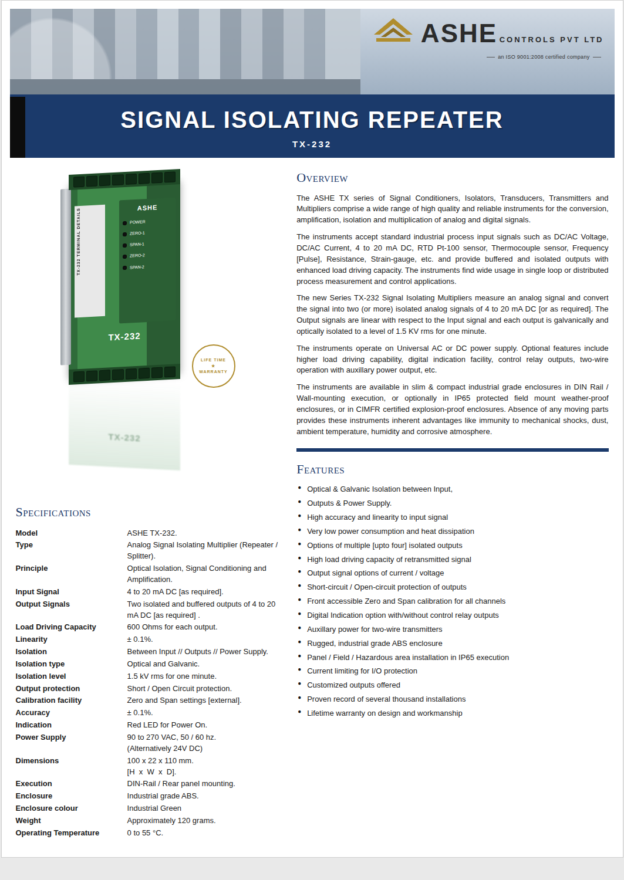ASHE CONTROLS PVT LTD
an ISO 9001:2008 certified company
SIGNAL ISOLATING REPEATER
TX-232
TX-232 TERMINAL DETAILS
ASHE
POWER
ZERO-1
SPAN-1
ZERO-2
SPAN-2
TX-232
LIFE TIME
★
WARRANTY
TX-232
Specifications
| Model | ASHE TX-232. |
| Type | Analog Signal Isolating Multiplier (Repeater / Splitter). |
| Principle | Optical Isolation, Signal Conditioning and Amplification. |
| Input Signal | 4 to 20 mA DC [as required]. |
| Output Signals | Two isolated and buffered outputs of 4 to 20 mA DC [as required] . |
| Load Driving Capacity | 600 Ohms for each output. |
| Linearity | ± 0.1%. |
| Isolation | Between Input // Outputs // Power Supply. |
| Isolation type | Optical and Galvanic. |
| Isolation level | 1.5 kV rms for one minute. |
| Output protection | Short / Open Circuit protection. |
| Calibration facility | Zero and Span settings [external]. |
| Accuracy | ± 0.1%. |
| Indication | Red LED for Power On. |
| Power Supply | 90 to 270 VAC, 50 / 60 hz. (Alternatively 24V DC) |
| Dimensions | 100 x 22 x 110 mm. [H x W x D]. |
| Execution | DIN-Rail / Rear panel mounting. |
| Enclosure | Industrial grade ABS. |
| Enclosure colour | Industrial Green |
| Weight | Approximately 120 grams. |
| Operating Temperature | 0 to 55 °C. |
Overview
The ASHE TX series of Signal Conditioners, Isolators, Transducers, Transmitters and Multipliers comprise a wide range of high quality and reliable instruments for the conversion, amplification, isolation and multiplication of analog and digital signals.
The instruments accept standard industrial process input signals such as DC/AC Voltage, DC/AC Current, 4 to 20 mA DC, RTD Pt-100 sensor, Thermocouple sensor, Frequency [Pulse], Resistance, Strain-gauge, etc. and provide buffered and isolated outputs with enhanced load driving capacity. The instruments find wide usage in single loop or distributed process measurement and control applications.
The new Series TX-232 Signal Isolating Multipliers measure an analog signal and convert the signal into two (or more) isolated analog signals of 4 to 20 mA DC [or as required]. The Output signals are linear with respect to the Input signal and each output is galvanically and optically isolated to a level of 1.5 KV rms for one minute.
The instruments operate on Universal AC or DC power supply. Optional features include higher load driving capability, digital indication facility, control relay outputs, two-wire operation with auxillary power output, etc.
The instruments are available in slim & compact industrial grade enclosures in DIN Rail / Wall-mounting execution, or optionally in IP65 protected field mount weather-proof enclosures, or in CIMFR certified explosion-proof enclosures. Absence of any moving parts provides these instruments inherent advantages like immunity to mechanical shocks, dust, ambient temperature, humidity and corrosive atmosphere.
Features
Optical & Galvanic Isolation between Input,
Outputs & Power Supply.
High accuracy and linearity to input signal
Very low power consumption and heat dissipation
Options of multiple [upto four] isolated outputs
High load driving capacity of retransmitted signal
Output signal options of current / voltage
Short-circuit / Open-circuit protection of outputs
Front accessible Zero and Span calibration for all channels
Digital Indication option with/without control relay outputs
Auxillary power for two-wire transmitters
Rugged, industrial grade ABS enclosure
Panel / Field / Hazardous area installation in IP65 execution
Current limiting for I/O protection
Customized outputs offered
Proven record of several thousand installations
Lifetime warranty on design and workmanship